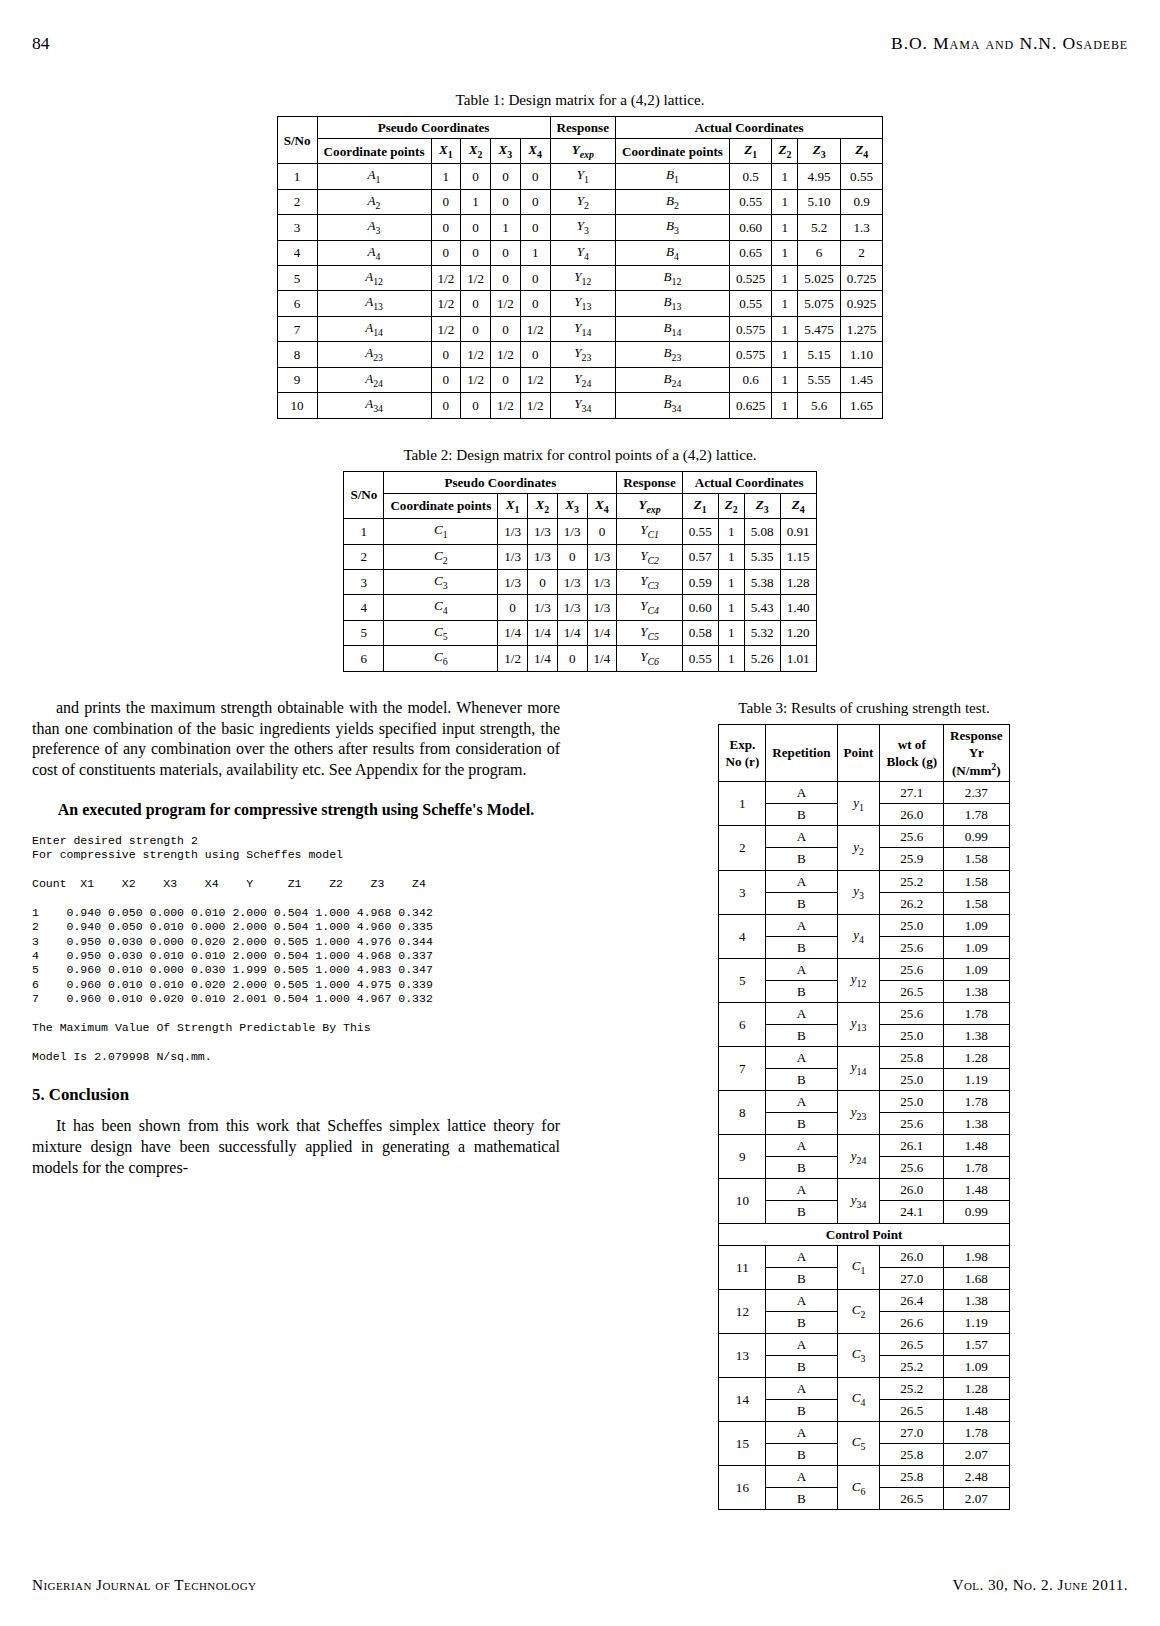84 B.O. Mama and N.N. Osadebe
Table 1: Design matrix for a (4,2) lattice.
| S/No | Pseudo Coordinates | Response | Actual Coordinates |
| --- | --- | --- | --- |
| Coordinate points | X 1 | X 2 | X 3 | X 4 | Y exp | Coordinate points | Z 1 | Z 2 | Z 3 | Z 4 |
| 1 | A 1 | 1 | 0 | 0 | 0 | Y 1 | B 1 | 0.5 | 1 | 4.95 | 0.55 |
| 2 | A 2 | 0 | 1 | 0 | 0 | Y 2 | B 2 | 0.55 | 1 | 5.10 | 0.9 |
| 3 | A 3 | 0 | 0 | 1 | 0 | Y 3 | B 3 | 0.60 | 1 | 5.2 | 1.3 |
| 4 | A 4 | 0 | 0 | 0 | 1 | Y 4 | B 4 | 0.65 | 1 | 6 | 2 |
| 5 | A 12 | 1/2 | 1/2 | 0 | 0 | Y 12 | B 12 | 0.525 | 1 | 5.025 | 0.725 |
| 6 | A 13 | 1/2 | 0 | 1/2 | 0 | Y 13 | B 13 | 0.55 | 1 | 5.075 | 0.925 |
| 7 | A 14 | 1/2 | 0 | 0 | 1/2 | Y 14 | B 14 | 0.575 | 1 | 5.475 | 1.275 |
| 8 | A 23 | 0 | 1/2 | 1/2 | 0 | Y 23 | B 23 | 0.575 | 1 | 5.15 | 1.10 |
| 9 | A 24 | 0 | 1/2 | 0 | 1/2 | Y 24 | B 24 | 0.6 | 1 | 5.55 | 1.45 |
| 10 | A 34 | 0 | 0 | 1/2 | 1/2 | Y 34 | B 34 | 0.625 | 1 | 5.6 | 1.65 |
Table 2: Design matrix for control points of a (4,2) lattice.
| S/No | Pseudo Coordinates | Response | Actual Coordinates |
| --- | --- | --- | --- |
| Coordinate points | X 1 | X 2 | X 3 | X 4 | Y exp | Z 1 | Z 2 | Z 3 | Z 4 |
| 1 | C 1 | 1/3 | 1/3 | 1/3 | 0 | Y C1 | 0.55 | 1 | 5.08 | 0.91 |
| 2 | C 2 | 1/3 | 1/3 | 0 | 1/3 | Y C2 | 0.57 | 1 | 5.35 | 1.15 |
| 3 | C 3 | 1/3 | 0 | 1/3 | 1/3 | Y C3 | 0.59 | 1 | 5.38 | 1.28 |
| 4 | C 4 | 0 | 1/3 | 1/3 | 1/3 | Y C4 | 0.60 | 1 | 5.43 | 1.40 |
| 5 | C 5 | 1/4 | 1/4 | 1/4 | 1/4 | Y C5 | 0.58 | 1 | 5.32 | 1.20 |
| 6 | C 6 | 1/2 | 1/4 | 0 | 1/4 | Y C6 | 0.55 | 1 | 5.26 | 1.01 |
and prints the maximum strength obtainable with the model. Whenever more than one combination of the basic ingredients yields specified input strength, the preference of any combination over the others after results from consideration of cost of constituents materials, availability etc. See Appendix for the program.
An executed program for compressive strength using Scheffe's Model.
Enter desired strength 2
For compressive strength using Scheffes model

Count  X1    X2    X3    X4    Y     Z1    Z2    Z3    Z4

1    0.940 0.050 0.000 0.010 2.000 0.504 1.000 4.968 0.342
2    0.940 0.050 0.010 0.000 2.000 0.504 1.000 4.960 0.335
3    0.950 0.030 0.000 0.020 2.000 0.505 1.000 4.976 0.344
4    0.950 0.030 0.010 0.010 2.000 0.504 1.000 4.968 0.337
5    0.960 0.010 0.000 0.030 1.999 0.505 1.000 4.983 0.347
6    0.960 0.010 0.010 0.020 2.000 0.505 1.000 4.975 0.339
7    0.960 0.010 0.020 0.010 2.001 0.504 1.000 4.967 0.332

The Maximum Value Of Strength Predictable By This

Model Is 2.079998 N/sq.mm.
5. Conclusion
It has been shown from this work that Scheffes simplex lattice theory for mixture design have been successfully applied in generating a mathematical models for the compres-
Table 3: Results of crushing strength test.
| Exp. No (r) | Repetition | Point | wt of Block (g) | Response Yr (N/mm 2 ) |
| --- | --- | --- | --- | --- |
| 1 | A | y 1 | 27.1 | 2.37 |
| B | 26.0 | 1.78 |
| 2 | A | y 2 | 25.6 | 0.99 |
| B | 25.9 | 1.58 |
| 3 | A | y 3 | 25.2 | 1.58 |
| B | 26.2 | 1.58 |
| 4 | A | y 4 | 25.0 | 1.09 |
| B | 25.6 | 1.09 |
| 5 | A | y 12 | 25.6 | 1.09 |
| B | 26.5 | 1.38 |
| 6 | A | y 13 | 25.6 | 1.78 |
| B | 25.0 | 1.38 |
| 7 | A | y 14 | 25.8 | 1.28 |
| B | 25.0 | 1.19 |
| 8 | A | y 23 | 25.0 | 1.78 |
| B | 25.6 | 1.38 |
| 9 | A | y 24 | 26.1 | 1.48 |
| B | 25.6 | 1.78 |
| 10 | A | y 34 | 26.0 | 1.48 |
| B | 24.1 | 0.99 |
| Control Point |
| 11 | A | C 1 | 26.0 | 1.98 |
| B | 27.0 | 1.68 |
| 12 | A | C 2 | 26.4 | 1.38 |
| B | 26.6 | 1.19 |
| 13 | A | C 3 | 26.5 | 1.57 |
| B | 25.2 | 1.09 |
| 14 | A | C 4 | 25.2 | 1.28 |
| B | 26.5 | 1.48 |
| 15 | A | C 5 | 27.0 | 1.78 |
| B | 25.8 | 2.07 |
| 16 | A | C 6 | 25.8 | 2.48 |
| B | 26.5 | 2.07 |
Nigerian Journal of Technology Vol. 30, No. 2. June 2011.